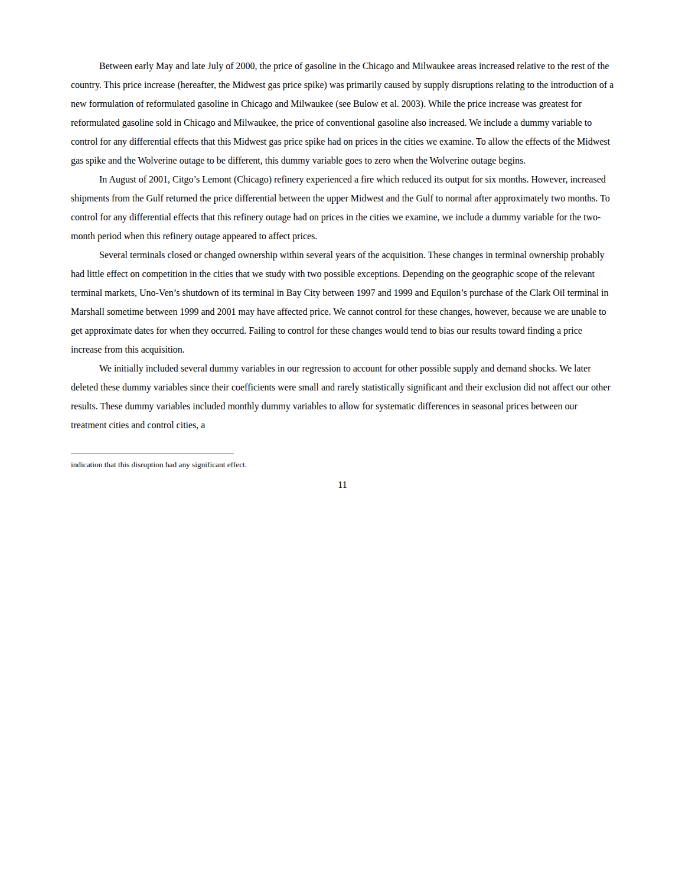Between early May and late July of 2000, the price of gasoline in the Chicago and Milwaukee areas increased relative to the rest of the country. This price increase (hereafter, the Midwest gas price spike) was primarily caused by supply disruptions relating to the introduction of a new formulation of reformulated gasoline in Chicago and Milwaukee (see Bulow et al. 2003). While the price increase was greatest for reformulated gasoline sold in Chicago and Milwaukee, the price of conventional gasoline also increased. We include a dummy variable to control for any differential effects that this Midwest gas price spike had on prices in the cities we examine. To allow the effects of the Midwest gas spike and the Wolverine outage to be different, this dummy variable goes to zero when the Wolverine outage begins.
In August of 2001, Citgo’s Lemont (Chicago) refinery experienced a fire which reduced its output for six months. However, increased shipments from the Gulf returned the price differential between the upper Midwest and the Gulf to normal after approximately two months. To control for any differential effects that this refinery outage had on prices in the cities we examine, we include a dummy variable for the two-month period when this refinery outage appeared to affect prices.
Several terminals closed or changed ownership within several years of the acquisition. These changes in terminal ownership probably had little effect on competition in the cities that we study with two possible exceptions. Depending on the geographic scope of the relevant terminal markets, Uno-Ven’s shutdown of its terminal in Bay City between 1997 and 1999 and Equilon’s purchase of the Clark Oil terminal in Marshall sometime between 1999 and 2001 may have affected price. We cannot control for these changes, however, because we are unable to get approximate dates for when they occurred. Failing to control for these changes would tend to bias our results toward finding a price increase from this acquisition.
We initially included several dummy variables in our regression to account for other possible supply and demand shocks. We later deleted these dummy variables since their coefficients were small and rarely statistically significant and their exclusion did not affect our other results. These dummy variables included monthly dummy variables to allow for systematic differences in seasonal prices between our treatment cities and control cities, a
indication that this disruption had any significant effect.
11